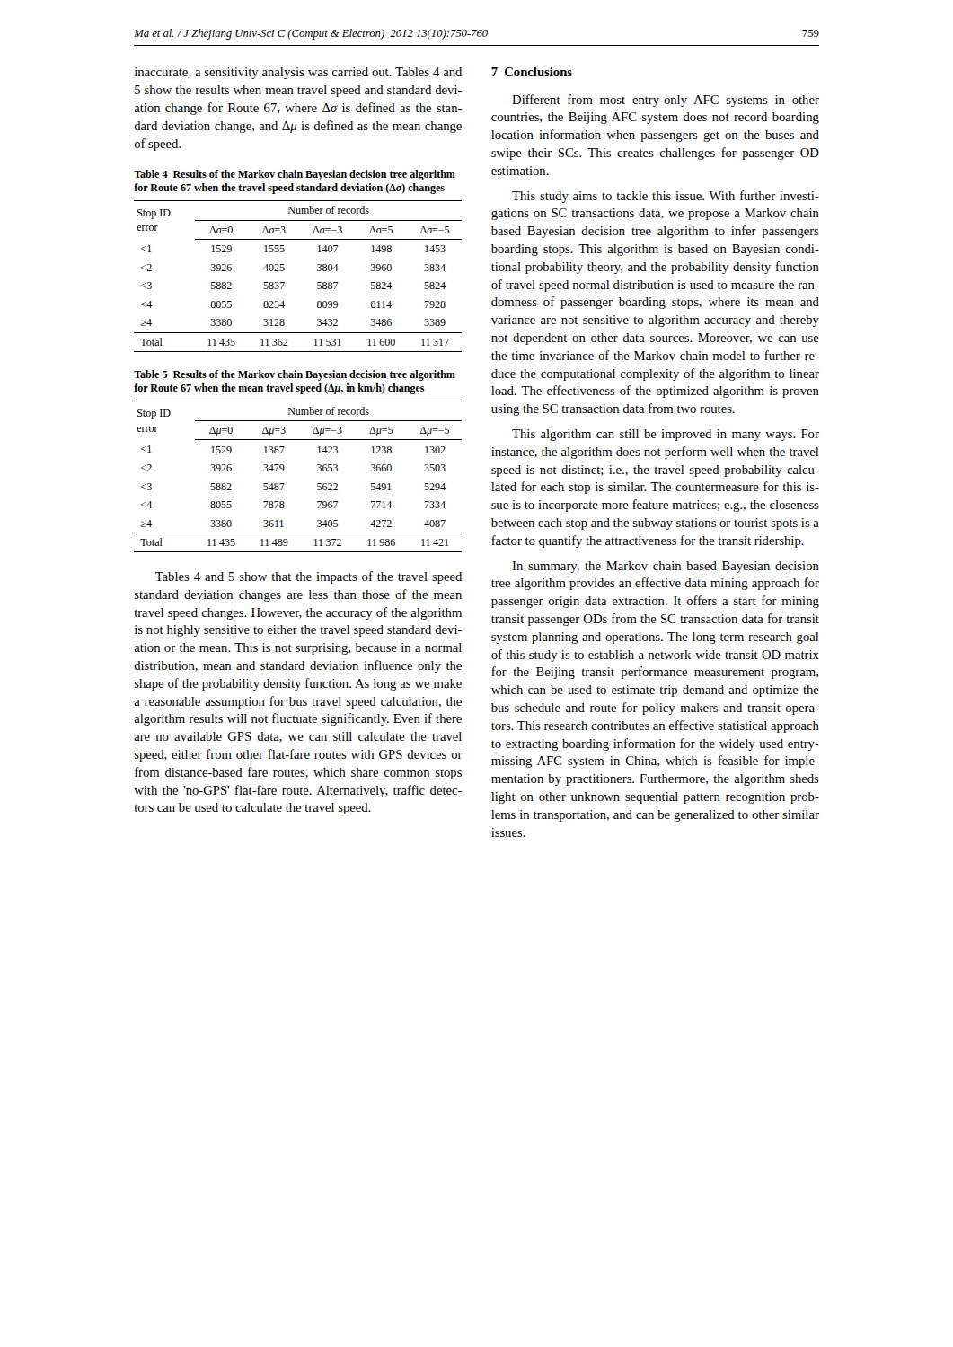Ma et al. / J Zhejiang Univ-Sci C (Comput & Electron) 2012 13(10):750-760 759
inaccurate, a sensitivity analysis was carried out. Tables 4 and 5 show the results when mean travel speed and standard deviation change for Route 67, where Δσ is defined as the standard deviation change, and Δμ is defined as the mean change of speed.
Table 4 Results of the Markov chain Bayesian decision tree algorithm for Route 67 when the travel speed standard deviation (Δσ) changes
| Stop ID error | Number of records |
| --- | --- |
| Δ σ =0 | Δ σ =3 | Δ σ =−3 | Δ σ =5 | Δ σ =−5 |
| <1 | 1529 | 1555 | 1407 | 1498 | 1453 |
| <2 | 3926 | 4025 | 3804 | 3960 | 3834 |
| <3 | 5882 | 5837 | 5887 | 5824 | 5824 |
| <4 | 8055 | 8234 | 8099 | 8114 | 7928 |
| ≥4 | 3380 | 3128 | 3432 | 3486 | 3389 |
| Total | 11 435 | 11 362 | 11 531 | 11 600 | 11 317 |
Table 5 Results of the Markov chain Bayesian decision tree algorithm for Route 67 when the mean travel speed (Δμ, in km/h) changes
| Stop ID error | Number of records |
| --- | --- |
| Δ μ =0 | Δ μ =3 | Δ μ =−3 | Δ μ =5 | Δ μ =−5 |
| <1 | 1529 | 1387 | 1423 | 1238 | 1302 |
| <2 | 3926 | 3479 | 3653 | 3660 | 3503 |
| <3 | 5882 | 5487 | 5622 | 5491 | 5294 |
| <4 | 8055 | 7878 | 7967 | 7714 | 7334 |
| ≥4 | 3380 | 3611 | 3405 | 4272 | 4087 |
| Total | 11 435 | 11 489 | 11 372 | 11 986 | 11 421 |
Tables 4 and 5 show that the impacts of the travel speed standard deviation changes are less than those of the mean travel speed changes. However, the accuracy of the algorithm is not highly sensitive to either the travel speed standard deviation or the mean. This is not surprising, because in a normal distribution, mean and standard deviation influence only the shape of the probability density function. As long as we make a reasonable assumption for bus travel speed calculation, the algorithm results will not fluctuate significantly. Even if there are no available GPS data, we can still calculate the travel speed, either from other flat-fare routes with GPS devices or from distance-based fare routes, which share common stops with the 'no-GPS' flat-fare route. Alternatively, traffic detectors can be used to calculate the travel speed.
7 Conclusions
Different from most entry-only AFC systems in other countries, the Beijing AFC system does not record boarding location information when passengers get on the buses and swipe their SCs. This creates challenges for passenger OD estimation.
This study aims to tackle this issue. With further investigations on SC transactions data, we propose a Markov chain based Bayesian decision tree algorithm to infer passengers boarding stops. This algorithm is based on Bayesian conditional probability theory, and the probability density function of travel speed normal distribution is used to measure the randomness of passenger boarding stops, where its mean and variance are not sensitive to algorithm accuracy and thereby not dependent on other data sources. Moreover, we can use the time invariance of the Markov chain model to further reduce the computational complexity of the algorithm to linear load. The effectiveness of the optimized algorithm is proven using the SC transaction data from two routes.
This algorithm can still be improved in many ways. For instance, the algorithm does not perform well when the travel speed is not distinct; i.e., the travel speed probability calculated for each stop is similar. The countermeasure for this issue is to incorporate more feature matrices; e.g., the closeness between each stop and the subway stations or tourist spots is a factor to quantify the attractiveness for the transit ridership.
In summary, the Markov chain based Bayesian decision tree algorithm provides an effective data mining approach for passenger origin data extraction. It offers a start for mining transit passenger ODs from the SC transaction data for transit system planning and operations. The long-term research goal of this study is to establish a network-wide transit OD matrix for the Beijing transit performance measurement program, which can be used to estimate trip demand and optimize the bus schedule and route for policy makers and transit operators. This research contributes an effective statistical approach to extracting boarding information for the widely used entry-missing AFC system in China, which is feasible for implementation by practitioners. Furthermore, the algorithm sheds light on other unknown sequential pattern recognition problems in transportation, and can be generalized to other similar issues.